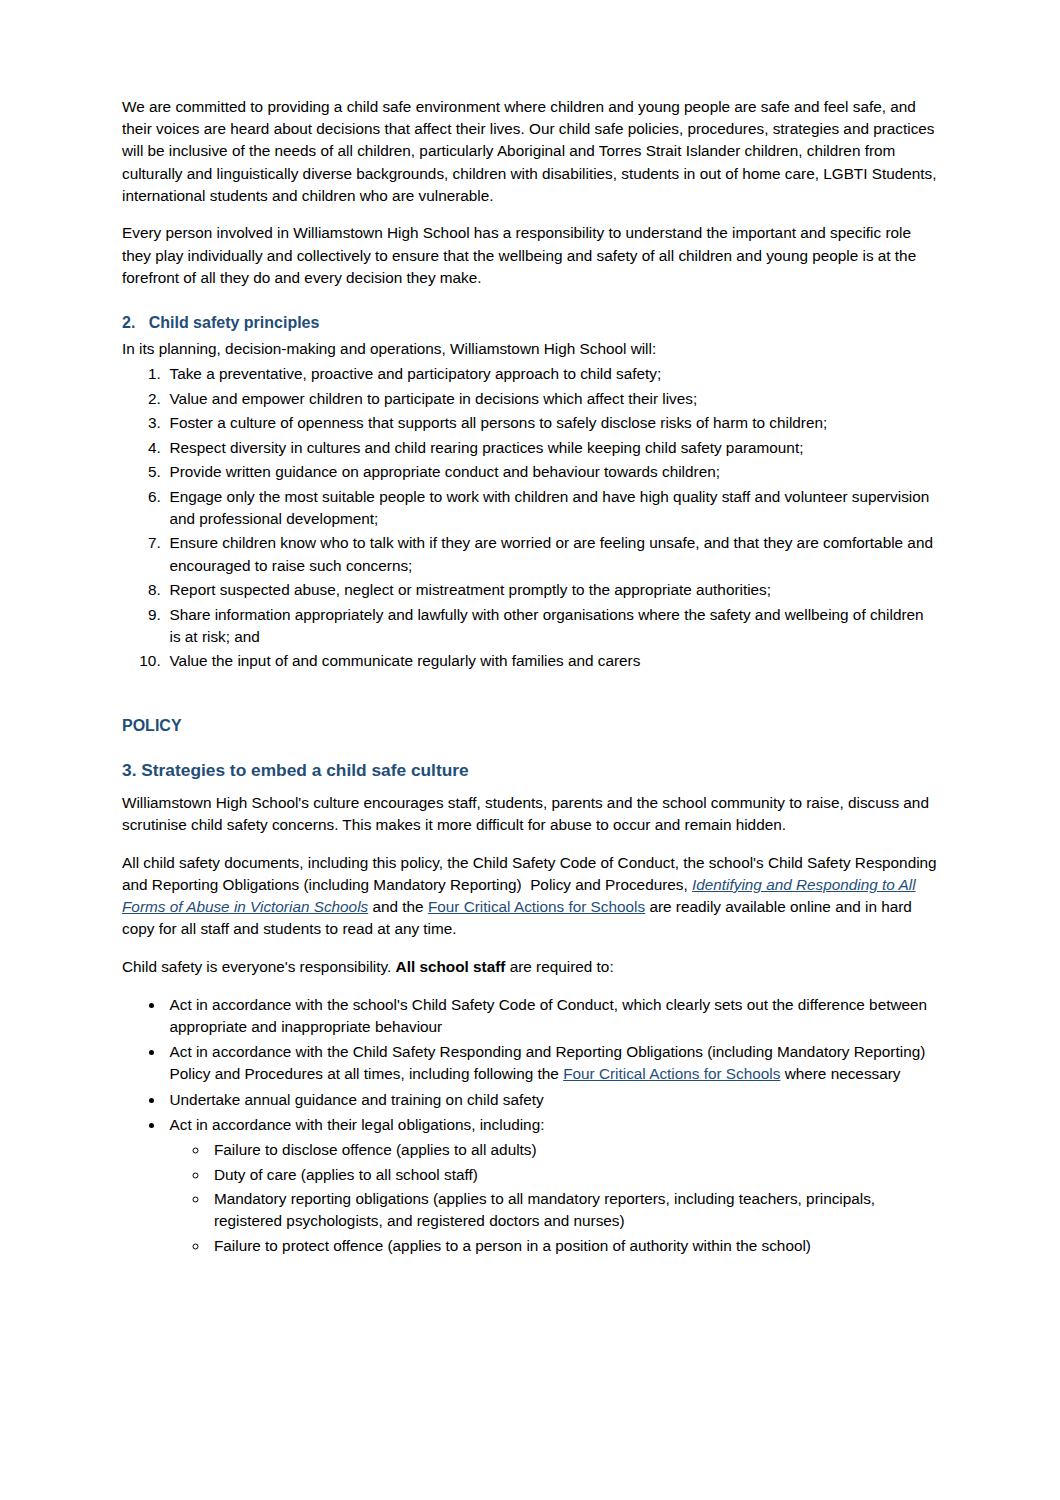We are committed to providing a child safe environment where children and young people are safe and feel safe, and their voices are heard about decisions that affect their lives. Our child safe policies, procedures, strategies and practices will be inclusive of the needs of all children, particularly Aboriginal and Torres Strait Islander children, children from culturally and linguistically diverse backgrounds, children with disabilities, students in out of home care, LGBTI Students, international students and children who are vulnerable.
Every person involved in Williamstown High School has a responsibility to understand the important and specific role they play individually and collectively to ensure that the wellbeing and safety of all children and young people is at the forefront of all they do and every decision they make.
2. Child safety principles
In its planning, decision-making and operations, Williamstown High School will:
Take a preventative, proactive and participatory approach to child safety;
Value and empower children to participate in decisions which affect their lives;
Foster a culture of openness that supports all persons to safely disclose risks of harm to children;
Respect diversity in cultures and child rearing practices while keeping child safety paramount;
Provide written guidance on appropriate conduct and behaviour towards children;
Engage only the most suitable people to work with children and have high quality staff and volunteer supervision and professional development;
Ensure children know who to talk with if they are worried or are feeling unsafe, and that they are comfortable and encouraged to raise such concerns;
Report suspected abuse, neglect or mistreatment promptly to the appropriate authorities;
Share information appropriately and lawfully with other organisations where the safety and wellbeing of children is at risk; and
Value the input of and communicate regularly with families and carers
POLICY
3. Strategies to embed a child safe culture
Williamstown High School's culture encourages staff, students, parents and the school community to raise, discuss and scrutinise child safety concerns. This makes it more difficult for abuse to occur and remain hidden.
All child safety documents, including this policy, the Child Safety Code of Conduct, the school's Child Safety Responding and Reporting Obligations (including Mandatory Reporting) Policy and Procedures, Identifying and Responding to All Forms of Abuse in Victorian Schools and the Four Critical Actions for Schools are readily available online and in hard copy for all staff and students to read at any time.
Child safety is everyone's responsibility. All school staff are required to:
Act in accordance with the school's Child Safety Code of Conduct, which clearly sets out the difference between appropriate and inappropriate behaviour
Act in accordance with the Child Safety Responding and Reporting Obligations (including Mandatory Reporting) Policy and Procedures at all times, including following the Four Critical Actions for Schools where necessary
Undertake annual guidance and training on child safety
Act in accordance with their legal obligations, including:
Failure to disclose offence (applies to all adults)
Duty of care (applies to all school staff)
Mandatory reporting obligations (applies to all mandatory reporters, including teachers, principals, registered psychologists, and registered doctors and nurses)
Failure to protect offence (applies to a person in a position of authority within the school)